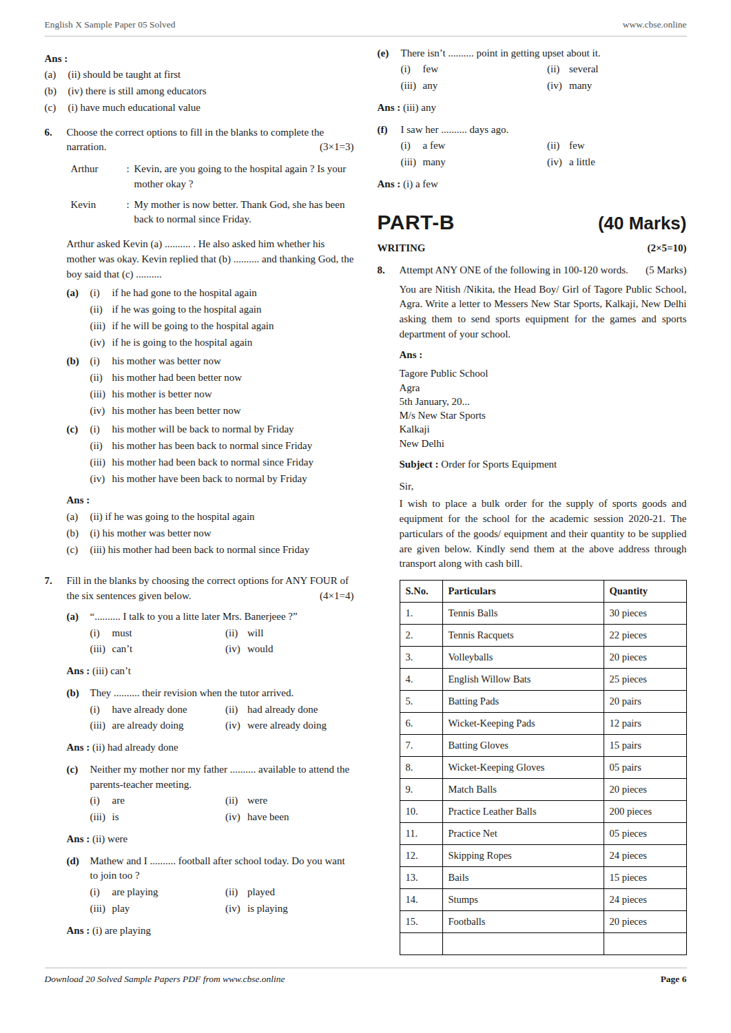English X Sample Paper 05 Solved
www.cbse.online
Ans :
(a)(ii) should be taught at first
(b)(iv) there is still among educators
(c)(i) have much educational value
6.
Choose the correct options to fill in the blanks to complete the narration. (3×1=3)
| Arthur | : | Kevin, are you going to the hospital again ? Is your mother okay ? |
| Kevin | : | My mother is now better. Thank God, she has been back to normal since Friday. |
Arthur asked Kevin (a) .......... . He also asked him whether his mother was okay. Kevin replied that (b) .......... and thanking God, the boy said that (c) ..........
(a)
(i) if he had gone to the hospital again
(ii) if he was going to the hospital again
(iii) if he will be going to the hospital again
(iv) if he is going to the hospital again
(b)
(i) his mother was better now
(ii) his mother had been better now
(iii) his mother is better now
(iv) his mother has been better now
(c)
(i) his mother will be back to normal by Friday
(ii) his mother has been back to normal since Friday
(iii) his mother had been back to normal since Friday
(iv) his mother have been back to normal by Friday
Ans :
(a)(ii) if he was going to the hospital again
(b)(i) his mother was better now
(c)(iii) his mother had been back to normal since Friday
7.
Fill in the blanks by choosing the correct options for ANY FOUR of the six sentences given below.(4×1=4)
(a)
“.......... I talk to you a litte later Mrs. Banerjeee ?”
(i) must
(ii) will
(iii) can’t
(iv) would
Ans : (iii) can’t
(b)
They .......... their revision when the tutor arrived.
(i) have already done
(ii) had already done
(iii) are already doing
(iv) were already doing
Ans : (ii) had already done
(c)
Neither my mother nor my father .......... available to attend the parents-teacher meeting.
(i) are
(ii) were
(iii) is
(iv) have been
Ans : (ii) were
(d)
Mathew and I .......... football after school today. Do you want to join too ?
(i) are playing
(ii) played
(iii) play
(iv) is playing
Ans : (i) are playing
(e)
There isn’t .......... point in getting upset about it.
(i) few
(ii) several
(iii) any
(iv) many
Ans : (iii) any
(f)
I saw her .......... days ago.
(i) a few
(ii) few
(iii) many
(iv) a little
Ans : (i) a few
PART-B
(40 Marks)
WRITING
(2×5=10)
8.
Attempt ANY ONE of the following in 100-120 words. (5 Marks)
You are Nitish /Nikita, the Head Boy/ Girl of Tagore Public School, Agra. Write a letter to Messers New Star Sports, Kalkaji, New Delhi asking them to send sports equipment for the games and sports department of your school.
Ans :
Tagore Public School
Agra
5th January, 20...
M/s New Star Sports
Kalkaji
New Delhi
Subject : Order for Sports Equipment
Sir,
I wish to place a bulk order for the supply of sports goods and equipment for the school for the academic session 2020-21. The particulars of the goods/ equipment and their quantity to be supplied are given below. Kindly send them at the above address through transport along with cash bill.
| S.No. | Particulars | Quantity |
| --- | --- | --- |
| 1. | Tennis Balls | 30 pieces |
| 2. | Tennis Racquets | 22 pieces |
| 3. | Volleyballs | 20 pieces |
| 4. | English Willow Bats | 25 pieces |
| 5. | Batting Pads | 20 pairs |
| 6. | Wicket-Keeping Pads | 12 pairs |
| 7. | Batting Gloves | 15 pairs |
| 8. | Wicket-Keeping Gloves | 05 pairs |
| 9. | Match Balls | 20 pieces |
| 10. | Practice Leather Balls | 200 pieces |
| 11. | Practice Net | 05 pieces |
| 12. | Skipping Ropes | 24 pieces |
| 13. | Bails | 15 pieces |
| 14. | Stumps | 24 pieces |
| 15. | Footballs | 20 pieces |
Download 20 Solved Sample Papers PDF from www.cbse.online
Page 6